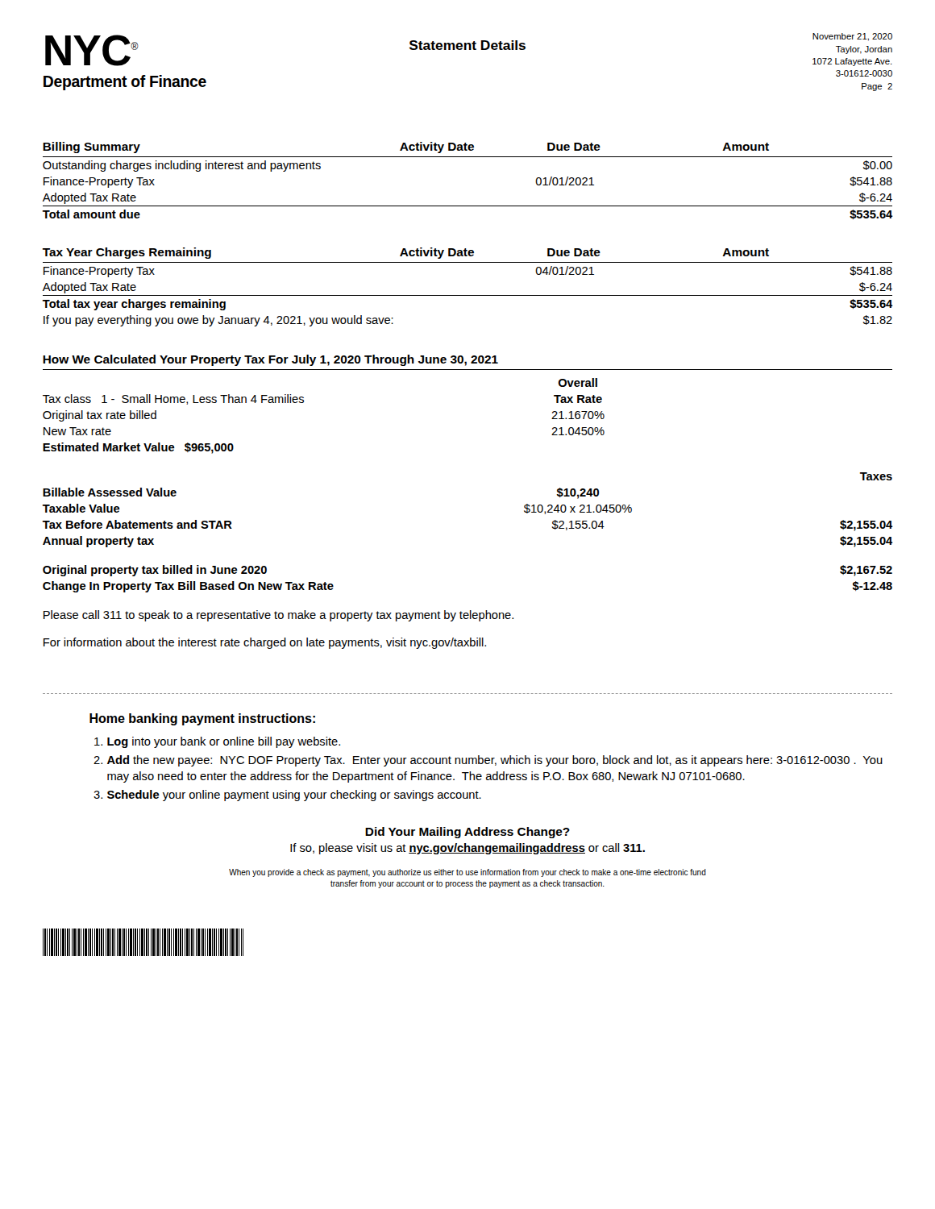NYC®
Department of Finance
Statement Details
November 21, 2020
Taylor, Jordan
1072 Lafayette Ave.
3-01612-0030
Page 2
| Billing Summary | Activity Date | Due Date | Amount |
| --- | --- | --- | --- |
| Outstanding charges including interest and payments | | | $0.00 |
| Finance-Property Tax | | 01/01/2021 | $541.88 |
| Adopted Tax Rate | | | $-6.24 |
| Total amount due | | | $535.64 |
| Tax Year Charges Remaining | Activity Date | Due Date | Amount |
| --- | --- | --- | --- |
| Finance-Property Tax | | 04/01/2021 | $541.88 |
| Adopted Tax Rate | | | $-6.24 |
| Total tax year charges remaining | | | $535.64 |
| If you pay everything you owe by January 4, 2021, you would save: | $1.82 |
How We Calculated Your Property Tax For July 1, 2020 Through June 30, 2021
| | Overall | |
| Tax class 1 - Small Home, Less Than 4 Families | Tax Rate | |
| Original tax rate billed | 21.1670% | |
| New Tax rate | 21.0450% | |
| Estimated Market Value $965,000 | | |
| | | Taxes |
| Billable Assessed Value | $10,240 | |
| Taxable Value | $10,240 x 21.0450% | |
| Tax Before Abatements and STAR | $2,155.04 | $2,155.04 |
| Annual property tax | | $2,155.04 |
| Original property tax billed in June 2020 | | $2,167.52 |
| Change In Property Tax Bill Based On New Tax Rate | | $-12.48 |
Please call 311 to speak to a representative to make a property tax payment by telephone.
For information about the interest rate charged on late payments, visit nyc.gov/taxbill.
Home banking payment instructions:
Log into your bank or online bill pay website.
Add the new payee: NYC DOF Property Tax. Enter your account number, which is your boro, block and lot, as it appears here: 3-01612-0030 . You may also need to enter the address for the Department of Finance. The address is P.O. Box 680, Newark NJ 07101-0680.
Schedule your online payment using your checking or savings account.
Did Your Mailing Address Change?
If so, please visit us at nyc.gov/changemailingaddress or call 311.
When you provide a check as payment, you authorize us either to use information from your check to make a one-time electronic fund
transfer from your account or to process the payment as a check transaction.